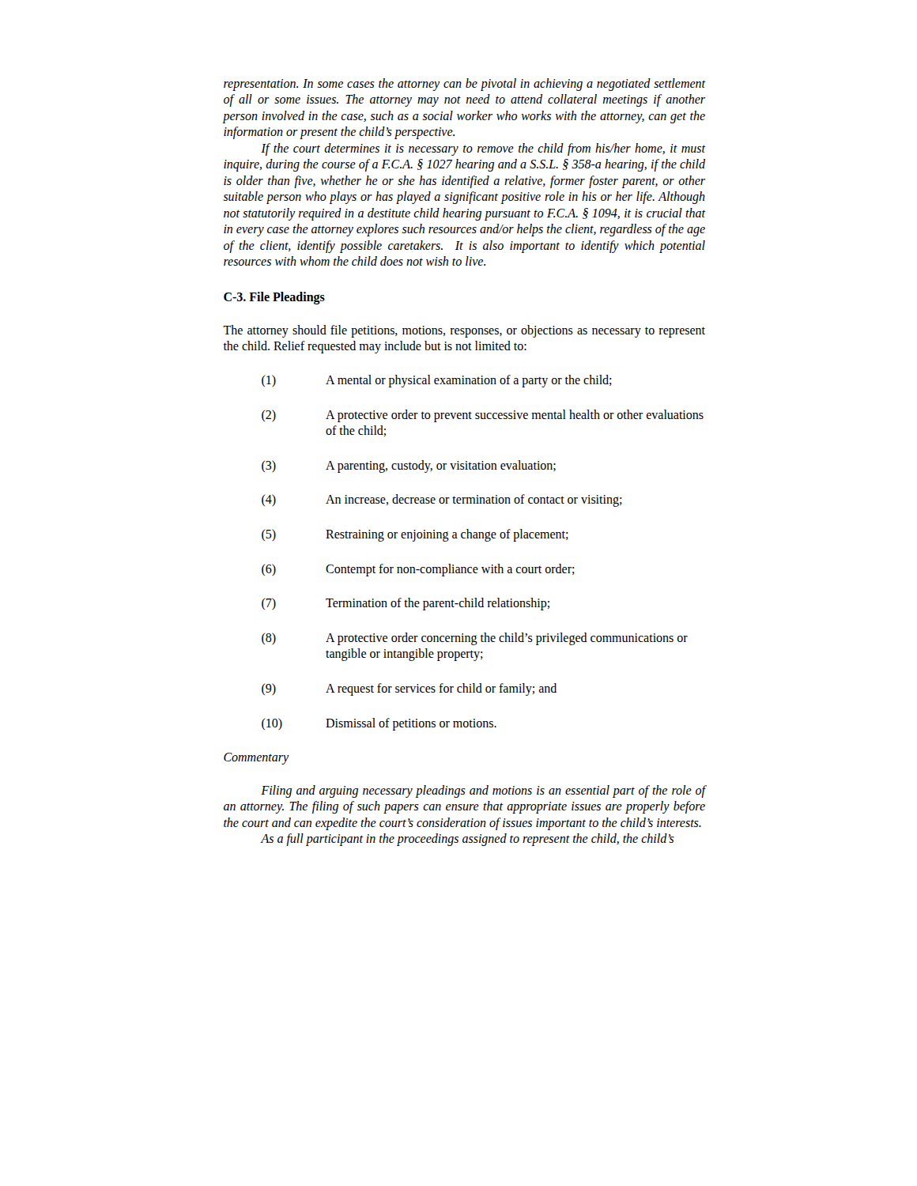representation. In some cases the attorney can be pivotal in achieving a negotiated settlement of all or some issues. The attorney may not need to attend collateral meetings if another person involved in the case, such as a social worker who works with the attorney, can get the information or present the child’s perspective.
If the court determines it is necessary to remove the child from his/her home, it must inquire, during the course of a F.C.A. § 1027 hearing and a S.S.L. § 358-a hearing, if the child is older than five, whether he or she has identified a relative, former foster parent, or other suitable person who plays or has played a significant positive role in his or her life. Although not statutorily required in a destitute child hearing pursuant to F.C.A. § 1094, it is crucial that in every case the attorney explores such resources and/or helps the client, regardless of the age of the client, identify possible caretakers. It is also important to identify which potential resources with whom the child does not wish to live.
C-3. File Pleadings
The attorney should file petitions, motions, responses, or objections as necessary to represent the child. Relief requested may include but is not limited to:
(1) A mental or physical examination of a party or the child;
(2) A protective order to prevent successive mental health or other evaluations of the child;
(3) A parenting, custody, or visitation evaluation;
(4) An increase, decrease or termination of contact or visiting;
(5) Restraining or enjoining a change of placement;
(6) Contempt for non-compliance with a court order;
(7) Termination of the parent-child relationship;
(8) A protective order concerning the child’s privileged communications or tangible or intangible property;
(9) A request for services for child or family; and
(10) Dismissal of petitions or motions.
Commentary
Filing and arguing necessary pleadings and motions is an essential part of the role of an attorney. The filing of such papers can ensure that appropriate issues are properly before the court and can expedite the court’s consideration of issues important to the child’s interests.
As a full participant in the proceedings assigned to represent the child, the child’s